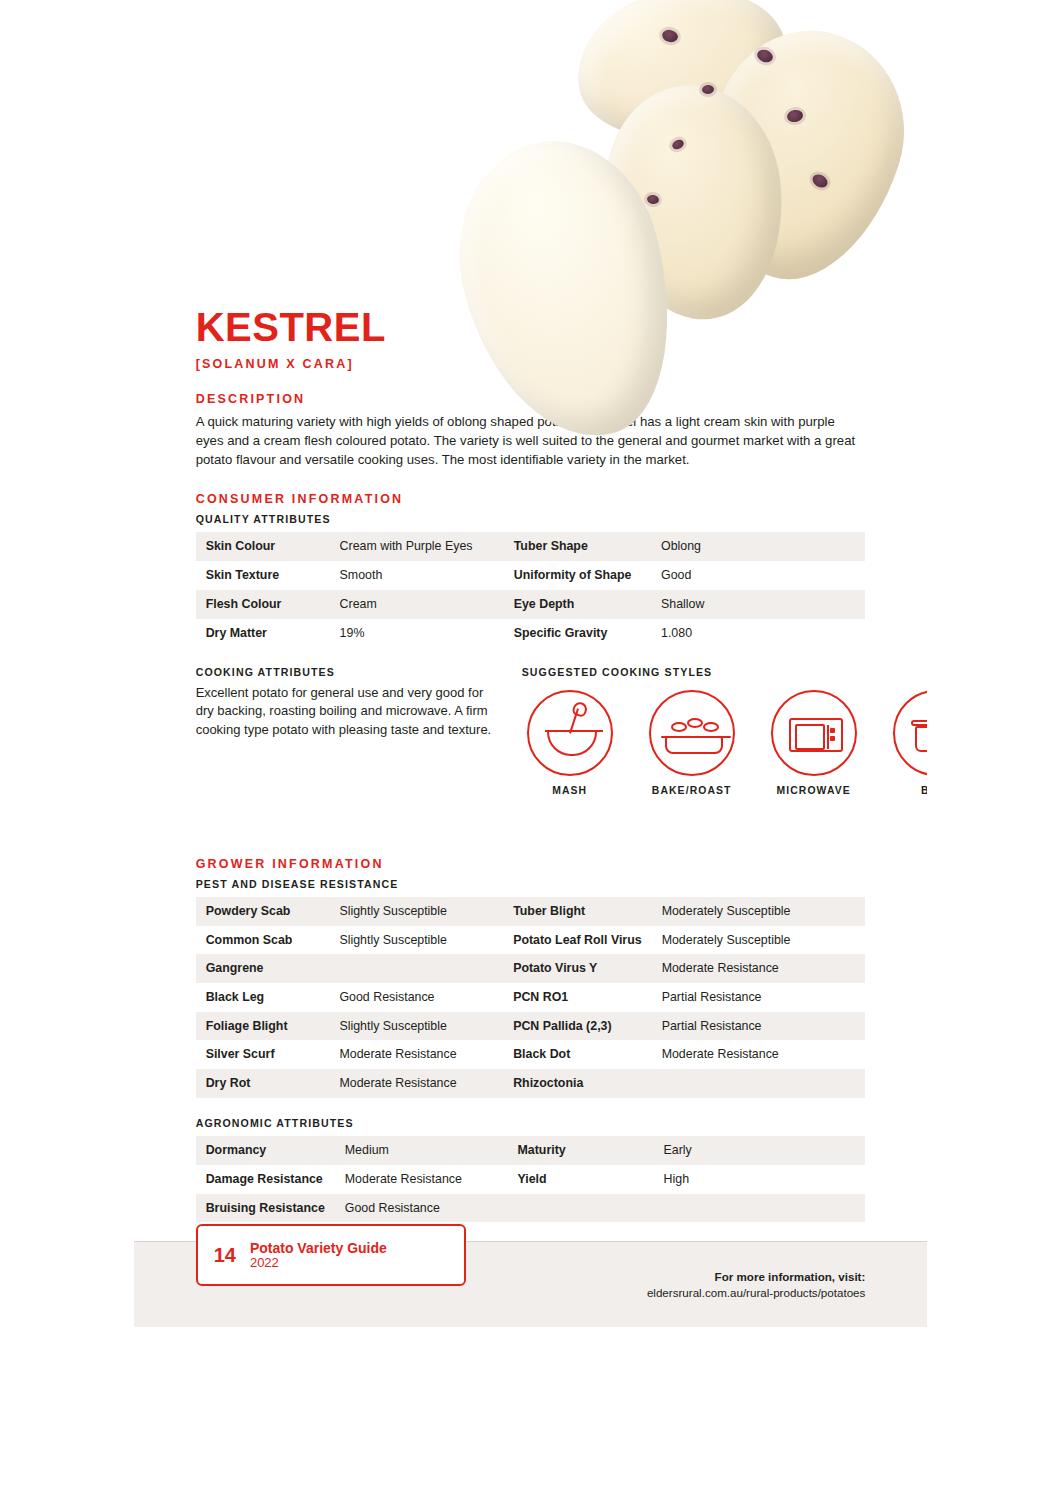Kestrel
[Solanum x Cara]
Description
A quick maturing variety with high yields of oblong shaped potatoes. Kestrel has a light cream skin with purple eyes and a cream flesh coloured potato. The variety is well suited to the general and gourmet market with a great potato flavour and versatile cooking uses. The most identifiable variety in the market.
Consumer Information
Quality Attributes
| Skin Colour | Cream with Purple Eyes | Tuber Shape | Oblong |
| Skin Texture | Smooth | Uniformity of Shape | Good |
| Flesh Colour | Cream | Eye Depth | Shallow |
| Dry Matter | 19% | Specific Gravity | 1.080 |
Cooking Attributes
Excellent potato for general use and very good for dry backing, roasting boiling and microwave. A firm cooking type potato with pleasing taste and texture.
Suggested Cooking Styles
Mash
Bake/Roast
Microwave
Boil
Grower Information
Pest and Disease Resistance
| Powdery Scab | Slightly Susceptible | Tuber Blight | Moderately Susceptible |
| Common Scab | Slightly Susceptible | Potato Leaf Roll Virus | Moderately Susceptible |
| Gangrene | | Potato Virus Y | Moderate Resistance |
| Black Leg | Good Resistance | PCN RO1 | Partial Resistance |
| Foliage Blight | Slightly Susceptible | PCN Pallida (2,3) | Partial Resistance |
| Silver Scurf | Moderate Resistance | Black Dot | Moderate Resistance |
| Dry Rot | Moderate Resistance | Rhizoctonia | |
Agronomic Attributes
| Dormancy | Medium | Maturity | Early |
| Damage Resistance | Moderate Resistance | Yield | High |
| Bruising Resistance | Good Resistance | | |
Information here is a guide only. Results can vary greatly depending on climate, soil and local circumstances. This information sheet should not be used as a replacement for expert advice or judgement. All liability is excluded to the full extent permitted by law.
The variety Kestrel is protected under the Plant Breeder’s Rights Act. 1994. Unlawful propagation of Kestrel is an offence under the Act.
14
Potato Variety Guide
2022
For more information, visit:
eldersrural.com.au/rural-products/potatoes